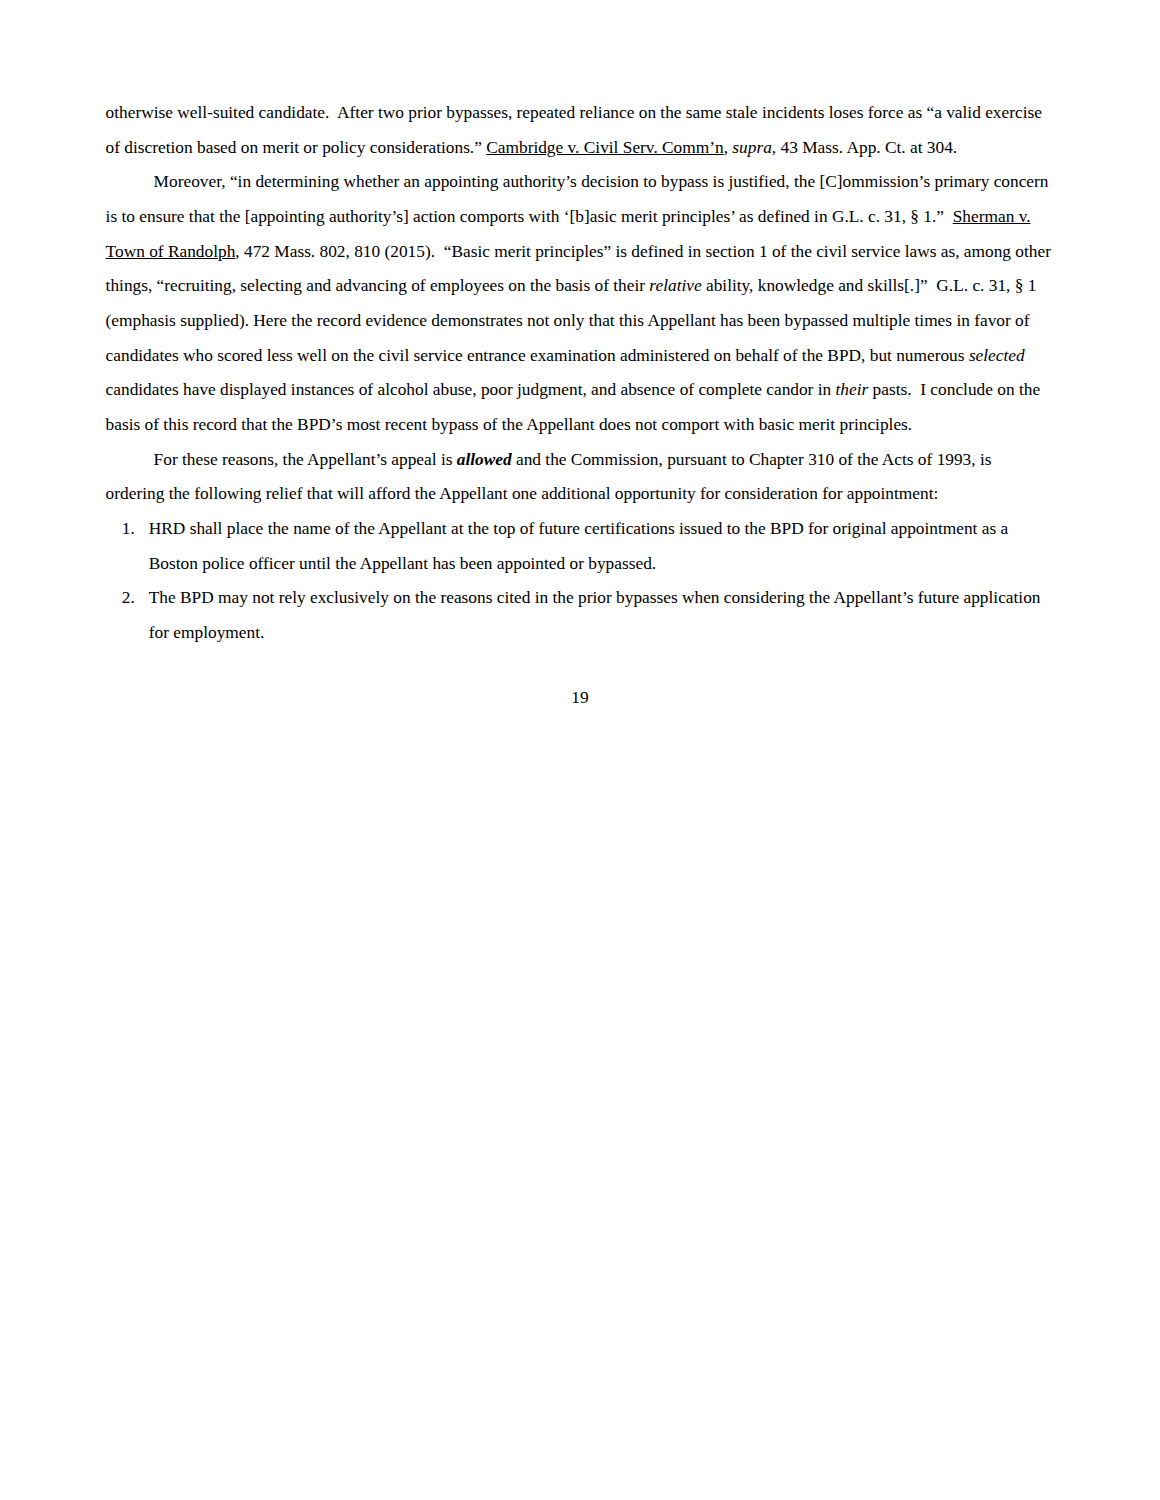otherwise well-suited candidate. After two prior bypasses, repeated reliance on the same stale incidents loses force as “a valid exercise of discretion based on merit or policy considerations.” Cambridge v. Civil Serv. Comm’n, supra, 43 Mass. App. Ct. at 304.
Moreover, “in determining whether an appointing authority’s decision to bypass is justified, the [C]ommission’s primary concern is to ensure that the [appointing authority’s] action comports with ‘[b]asic merit principles’ as defined in G.L. c. 31, § 1.” Sherman v. Town of Randolph, 472 Mass. 802, 810 (2015). “Basic merit principles” is defined in section 1 of the civil service laws as, among other things, “recruiting, selecting and advancing of employees on the basis of their relative ability, knowledge and skills[.]” G.L. c. 31, § 1 (emphasis supplied). Here the record evidence demonstrates not only that this Appellant has been bypassed multiple times in favor of candidates who scored less well on the civil service entrance examination administered on behalf of the BPD, but numerous selected candidates have displayed instances of alcohol abuse, poor judgment, and absence of complete candor in their pasts. I conclude on the basis of this record that the BPD’s most recent bypass of the Appellant does not comport with basic merit principles.
For these reasons, the Appellant’s appeal is allowed and the Commission, pursuant to Chapter 310 of the Acts of 1993, is ordering the following relief that will afford the Appellant one additional opportunity for consideration for appointment:
HRD shall place the name of the Appellant at the top of future certifications issued to the BPD for original appointment as a Boston police officer until the Appellant has been appointed or bypassed.
The BPD may not rely exclusively on the reasons cited in the prior bypasses when considering the Appellant’s future application for employment.
19